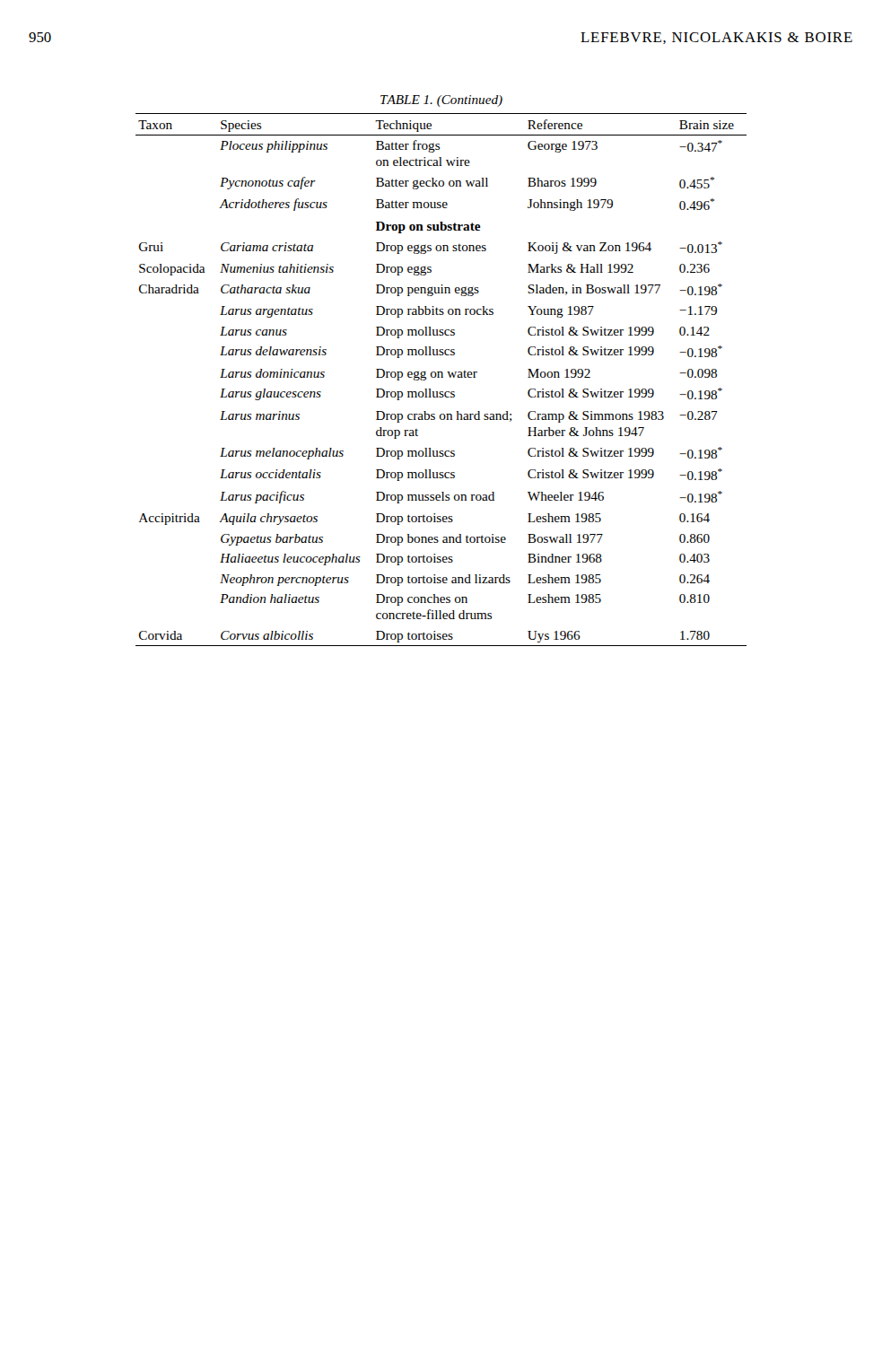950 LEFEBVRE, NICOLAKAKIS & BOIRE
T ABLE 1. ( Continued )
| Taxon | Species | Technique | Reference | Brain size |
| --- | --- | --- | --- | --- |
| | Ploceus philippinus | Batter frogs on electrical wire | George 1973 | −0.347 * |
| | Pycnonotus cafer | Batter gecko on wall | Bharos 1999 | 0.455 * |
| | Acridotheres fuscus | Batter mouse | Johnsingh 1979 | 0.496 * |
| | | Drop on substrate | | |
| Grui | Cariama cristata | Drop eggs on stones | Kooij & van Zon 1964 | −0.013 * |
| Scolopacida | Numenius tahitiensis | Drop eggs | Marks & Hall 1992 | 0.236 |
| Charadrida | Catharacta skua | Drop penguin eggs | Sladen, in Boswall 1977 | −0.198 * |
| | Larus argentatus | Drop rabbits on rocks | Young 1987 | −1.179 |
| | Larus canus | Drop molluscs | Cristol & Switzer 1999 | 0.142 |
| | Larus delawarensis | Drop molluscs | Cristol & Switzer 1999 | −0.198 * |
| | Larus dominicanus | Drop egg on water | Moon 1992 | −0.098 |
| | Larus glaucescens | Drop molluscs | Cristol & Switzer 1999 | −0.198 * |
| | Larus marinus | Drop crabs on hard sand; drop rat | Cramp & Simmons 1983 Harber & Johns 1947 | −0.287 |
| | Larus melanocephalus | Drop molluscs | Cristol & Switzer 1999 | −0.198 * |
| | Larus occidentalis | Drop molluscs | Cristol & Switzer 1999 | −0.198 * |
| | Larus pacificus | Drop mussels on road | Wheeler 1946 | −0.198 * |
| Accipitrida | Aquila chrysaetos | Drop tortoises | Leshem 1985 | 0.164 |
| | Gypaetus barbatus | Drop bones and tortoise | Boswall 1977 | 0.860 |
| | Haliaeetus leucocephalus | Drop tortoises | Bindner 1968 | 0.403 |
| | Neophron percnopterus | Drop tortoise and lizards | Leshem 1985 | 0.264 |
| | Pandion haliaetus | Drop conches on concrete-filled drums | Leshem 1985 | 0.810 |
| Corvida | Corvus albicollis | Drop tortoises | Uys 1966 | 1.780 |